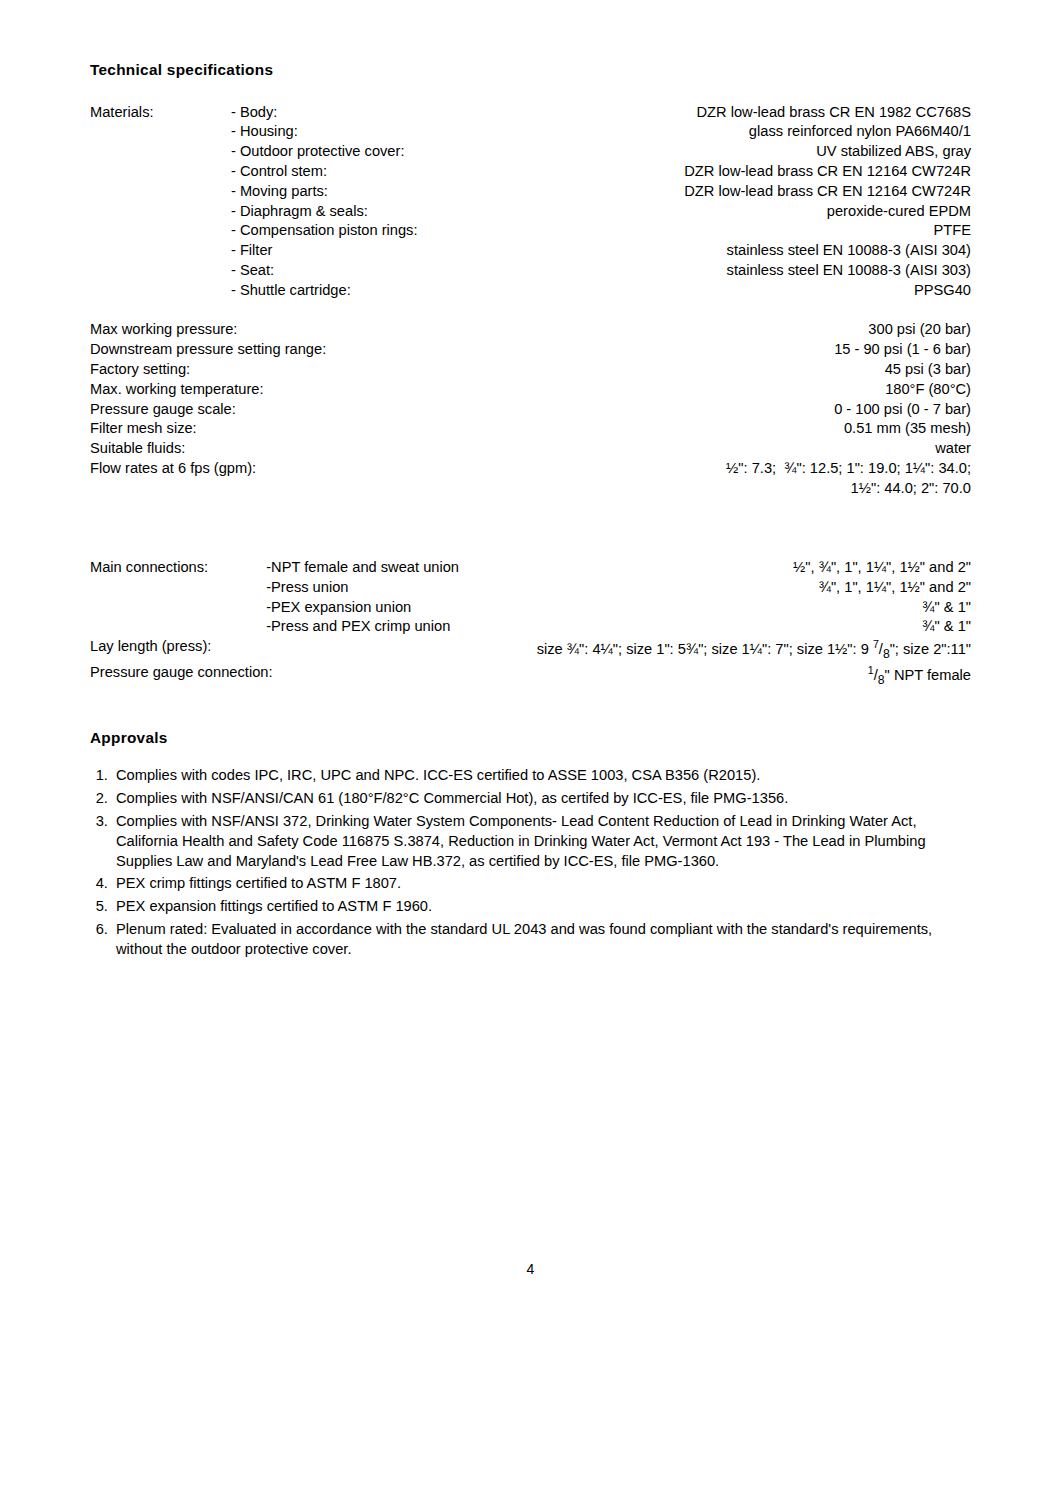Technical specifications
| Materials: | - Body: | DZR low-lead brass CR EN 1982 CC768S |
| | - Housing: | glass reinforced nylon PA66M40/1 |
| | - Outdoor protective cover: | UV stabilized ABS, gray |
| | - Control stem: | DZR low-lead brass CR EN 12164 CW724R |
| | - Moving parts: | DZR low-lead brass CR EN 12164 CW724R |
| | - Diaphragm & seals: | peroxide-cured EPDM |
| | - Compensation piston rings: | PTFE |
| | - Filter | stainless steel EN 10088-3 (AISI 304) |
| | - Seat: | stainless steel EN 10088-3 (AISI 303) |
| | - Shuttle cartridge: | PPSG40 |
| Max working pressure: | 300 psi (20 bar) |
| Downstream pressure setting range: | 15 - 90 psi (1 - 6 bar) |
| Factory setting: | 45 psi (3 bar) |
| Max. working temperature: | 180°F (80°C) |
| Pressure gauge scale: | 0 - 100 psi (0 - 7 bar) |
| Filter mesh size: | 0.51 mm (35 mesh) |
| Suitable fluids: | water |
| Flow rates at 6 fps (gpm): | ½": 7.3; ¾": 12.5; 1": 19.0; 1¼": 34.0; |
| | 1½": 44.0; 2": 70.0 |
| Main connections: | -NPT female and sweat union | ½", ¾", 1", 1¼", 1½" and 2" |
| | -Press union | ¾", 1", 1¼", 1½" and 2" |
| | -PEX expansion union | ¾" & 1" |
| | -Press and PEX crimp union | ¾" & 1" |
| Lay length (press): | size ¾": 4¼"; size 1": 5¾"; size 1¼": 7"; size 1½": 9 7 / 8 "; size 2":11" |
| Pressure gauge connection: | 1 / 8 " NPT female |
Approvals
Complies with codes IPC, IRC, UPC and NPC. ICC-ES certified to ASSE 1003, CSA B356 (R2015).
Complies with NSF/ANSI/CAN 61 (180°F/82°C Commercial Hot), as certifed by ICC-ES, file PMG-1356.
Complies with NSF/ANSI 372, Drinking Water System Components- Lead Content Reduction of Lead in Drinking Water Act, California Health and Safety Code 116875 S.3874, Reduction in Drinking Water Act, Vermont Act 193 - The Lead in Plumbing
Supplies Law and Maryland's Lead Free Law HB.372, as certified by ICC-ES, file PMG-1360.
PEX crimp fittings certified to ASTM F 1807.
PEX expansion fittings certified to ASTM F 1960.
Plenum rated: Evaluated in accordance with the standard UL 2043 and was found compliant with the standard's requirements, without the outdoor protective cover.
4